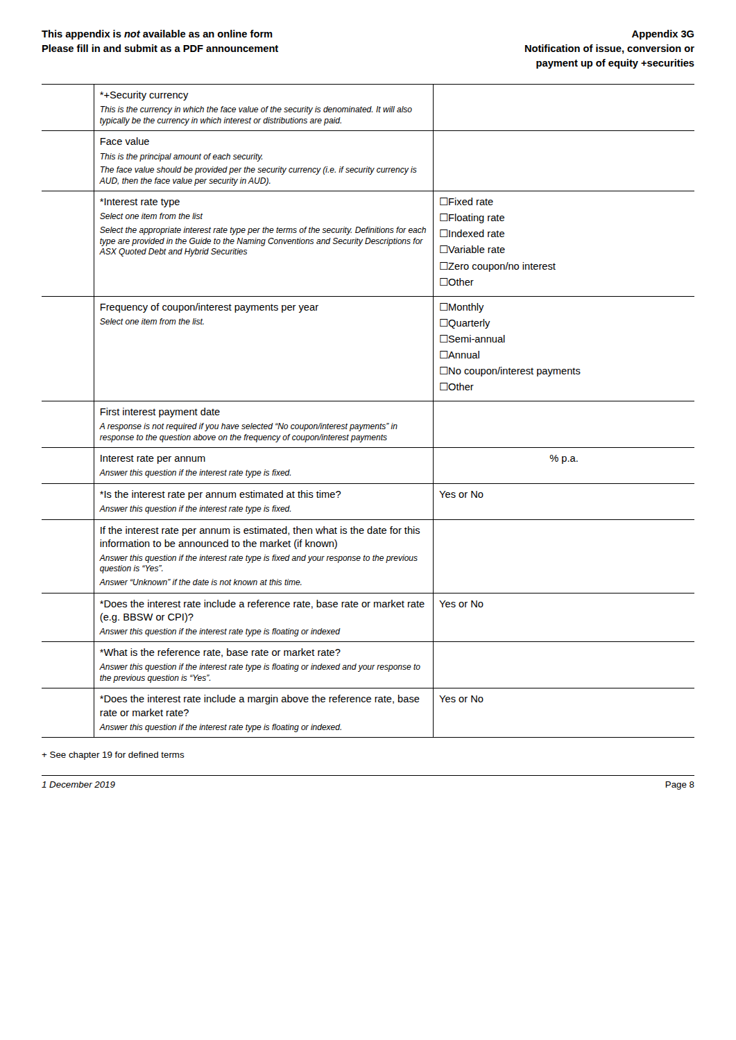This appendix is not available as an online form
Please fill in and submit as a PDF announcement
Appendix 3G
Notification of issue, conversion or
payment up of equity +securities
| | *+Security currency This is the currency in which the face value of the security is denominated. It will also typically be the currency in which interest or distributions are paid. | |
| | Face value This is the principal amount of each security. The face value should be provided per the security currency (i.e. if security currency is AUD, then the face value per security in AUD). | |
| | *Interest rate type Select one item from the list Select the appropriate interest rate type per the terms of the security. Definitions for each type are provided in the Guide to the Naming Conventions and Security Descriptions for ASX Quoted Debt and Hybrid Securities | ☐Fixed rate ☐Floating rate ☐Indexed rate ☐Variable rate ☐Zero coupon/no interest ☐Other |
| | Frequency of coupon/interest payments per year Select one item from the list. | ☐Monthly ☐Quarterly ☐Semi-annual ☐Annual ☐No coupon/interest payments ☐Other |
| | First interest payment date A response is not required if you have selected “No coupon/interest payments” in response to the question above on the frequency of coupon/interest payments | |
| | Interest rate per annum Answer this question if the interest rate type is fixed. | % p.a. |
| | *Is the interest rate per annum estimated at this time? Answer this question if the interest rate type is fixed. | Yes or No |
| | If the interest rate per annum is estimated, then what is the date for this information to be announced to the market (if known) Answer this question if the interest rate type is fixed and your response to the previous question is “Yes”. Answer “Unknown” if the date is not known at this time. | |
| | *Does the interest rate include a reference rate, base rate or market rate (e.g. BBSW or CPI)? Answer this question if the interest rate type is floating or indexed | Yes or No |
| | *What is the reference rate, base rate or market rate? Answer this question if the interest rate type is floating or indexed and your response to the previous question is “Yes”. | |
| | *Does the interest rate include a margin above the reference rate, base rate or market rate? Answer this question if the interest rate type is floating or indexed. | Yes or No |
+ See chapter 19 for defined terms
1 December 2019
Page 8